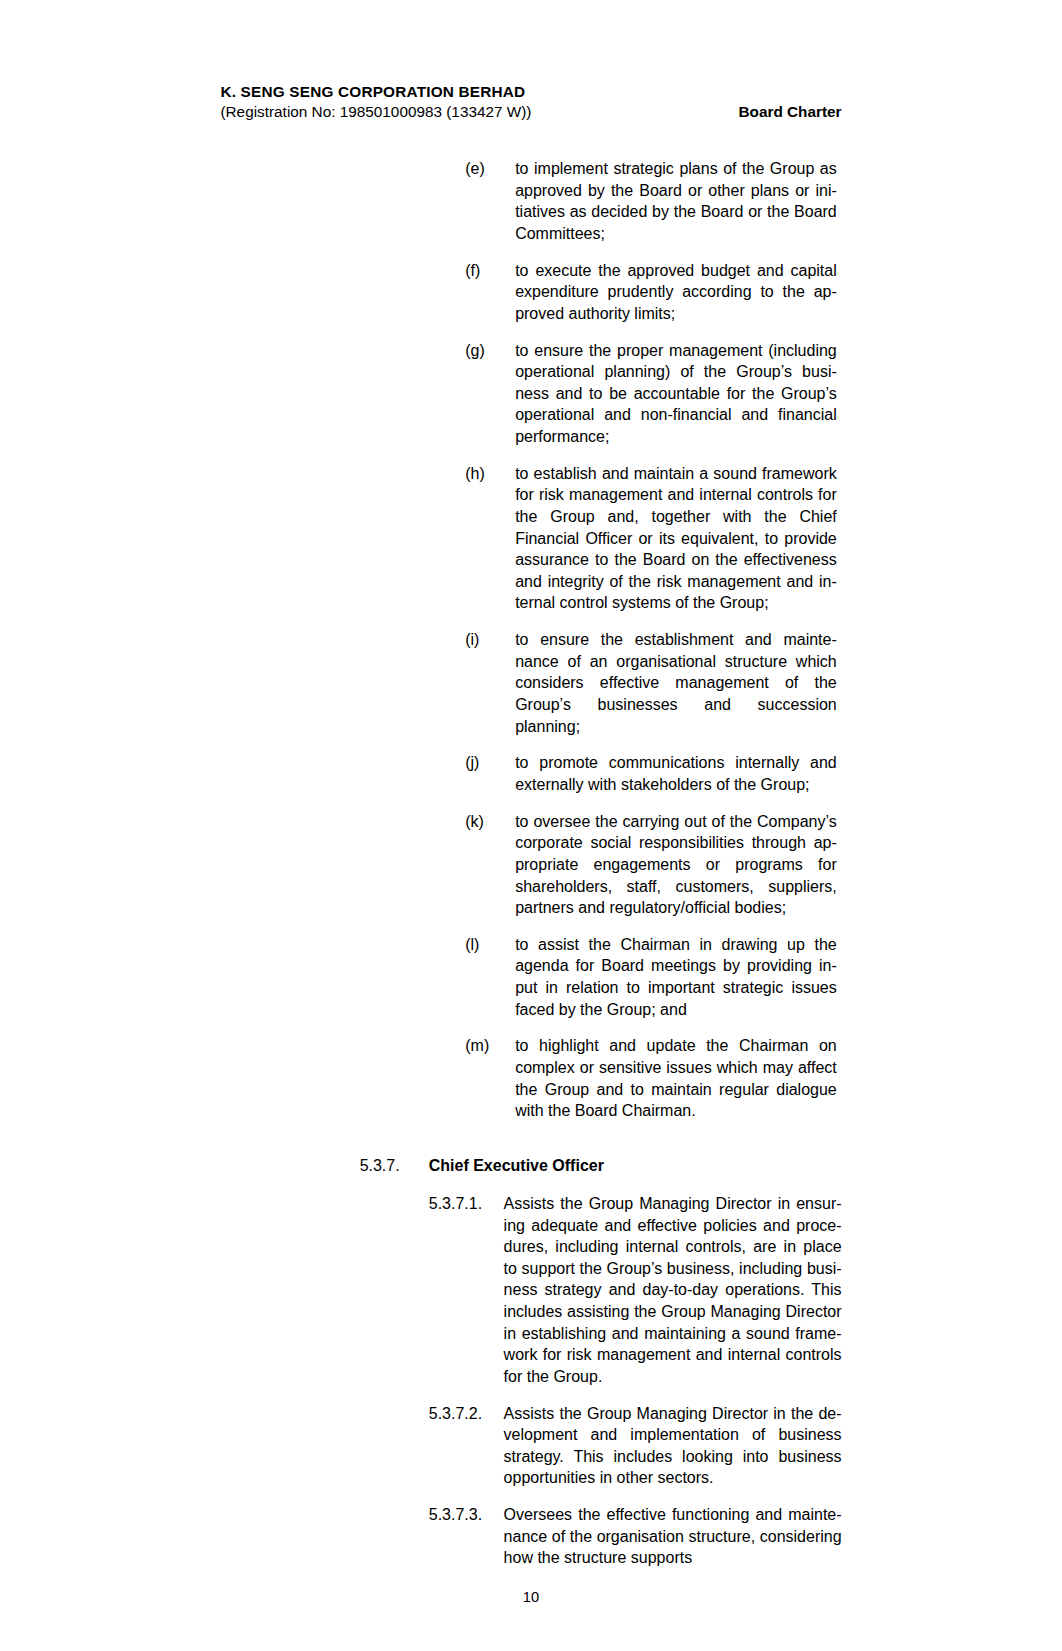K. SENG SENG CORPORATION BERHAD
(Registration No: 198501000983 (133427 W)) Board Charter
(e)
to implement strategic plans of the Group as approved by the Board or other plans or initiatives as decided by the Board or the Board Committees;
(f)
to execute the approved budget and capital expenditure prudently according to the approved authority limits;
(g)
to ensure the proper management (including operational planning) of the Group’s business and to be accountable for the Group’s operational and non-financial and financial performance;
(h)
to establish and maintain a sound framework for risk management and internal controls for the Group and, together with the Chief Financial Officer or its equivalent, to provide assurance to the Board on the effectiveness and integrity of the risk management and internal control systems of the Group;
(i)
to ensure the establishment and maintenance of an organisational structure which considers effective management of the Group’s businesses and succession planning;
(j)
to promote communications internally and externally with stakeholders of the Group;
(k)
to oversee the carrying out of the Company’s corporate social responsibilities through appropriate engagements or programs for shareholders, staff, customers, suppliers, partners and regulatory/official bodies;
(l)
to assist the Chairman in drawing up the agenda for Board meetings by providing input in relation to important strategic issues faced by the Group; and
(m)
to highlight and update the Chairman on complex or sensitive issues which may affect the Group and to maintain regular dialogue with the Board Chairman.
5.3.7.
Chief Executive Officer
5.3.7.1.
Assists the Group Managing Director in ensuring adequate and effective policies and procedures, including internal controls, are in place to support the Group’s business, including business strategy and day-to-day operations. This includes assisting the Group Managing Director in establishing and maintaining a sound framework for risk management and internal controls for the Group.
5.3.7.2.
Assists the Group Managing Director in the development and implementation of business strategy. This includes looking into business opportunities in other sectors.
5.3.7.3.
Oversees the effective functioning and maintenance of the organisation structure, considering how the structure supports
10